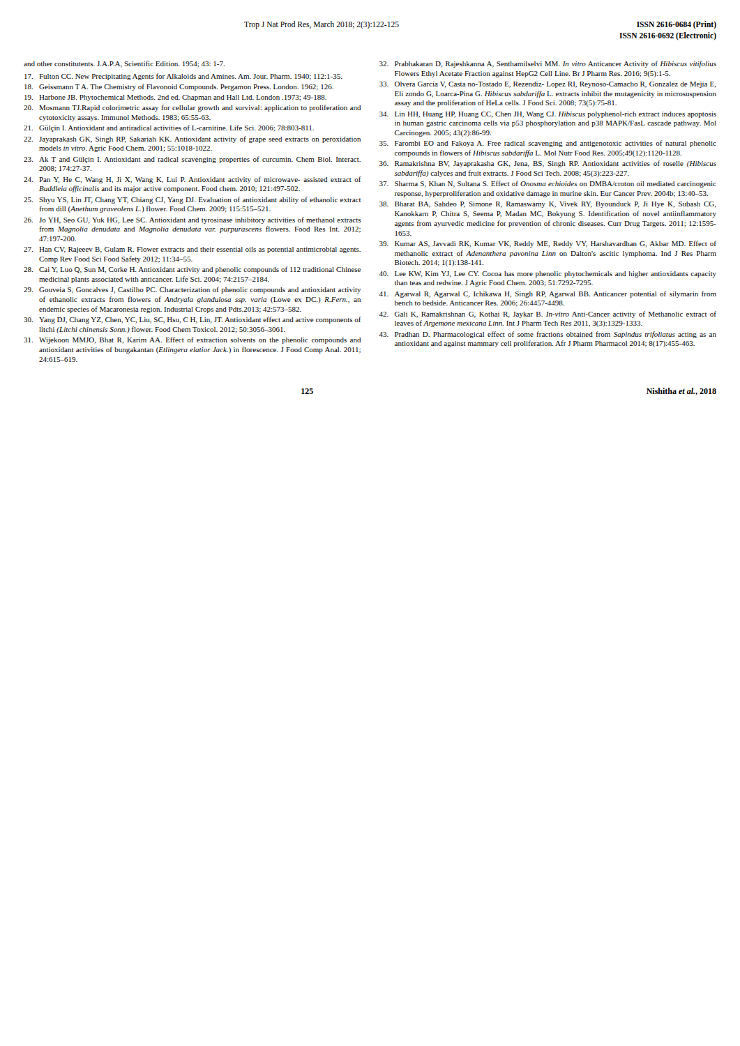Trop J Nat Prod Res, March 2018; 2(3):122-125
ISSN 2616-0684 (Print) ISSN 2616-0692 (Electronic)
and other constitutents. J.A.P.A, Scientific Edition. 1954; 43: 1-7.
17. Fulton CC. New Precipitating Agents for Alkaloids and Amines. Am. Jour. Pharm. 1940; 112:1-35.
18. Geissmann T A. The Chemistry of Flavonoid Compounds. Pergamon Press. London. 1962; 126.
19. Harbone JB. Phytochemical Methods. 2nd ed. Chapman and Hall Ltd. London .1973; 49-188.
20. Mosmann TJ.Rapid colorimetric assay for cellular growth and survival: application to proliferation and cytotoxicity assays. Immunol Methods. 1983; 65:55-63.
21. Gülçin I. Antioxidant and antiradical activities of L-carnitine. Life Sci. 2006; 78:803-811.
22. Jayaprakash GK, Singh RP, Sakariah KK. Antioxidant activity of grape seed extracts on peroxidation models in vitro. Agric Food Chem. 2001; 55:1018-1022.
23. Ak T and Gülçin I. Antioxidant and radical scavenging properties of curcumin. Chem Biol. Interact. 2008; 174:27-37.
24. Pan Y, He C, Wang H, Ji X, Wang K, Lui P. Antioxidant activity of microwave- assisted extract of Buddleia officinalis and its major active component. Food chem. 2010; 121:497-502.
25. Shyu YS, Lin JT, Chang YT, Chiang CJ, Yang DJ. Evaluation of antioxidant ability of ethanolic extract from dill (Anethum graveolens L.) flower. Food Chem. 2009; 115:515–521.
26. Jo YH, Seo GU, Yuk HG, Lee SC. Antioxidant and tyrosinase inhibitory activities of methanol extracts from Magnolia denudata and Magnolia denudata var. purpurascens flowers. Food Res Int. 2012; 47:197-200.
27. Han CV, Rajeeev B, Gulam R. Flower extracts and their essential oils as potential antimicrobial agents. Comp Rev Food Sci Food Safety 2012; 11:34–55.
28. Cai Y, Luo Q, Sun M, Corke H. Antioxidant activity and phenolic compounds of 112 traditional Chinese medicinal plants associated with anticancer. Life Sci. 2004; 74:2157–2184.
29. Gouveia S, Goncalves J, Castilho PC. Characterization of phenolic compounds and antioxidant activity of ethanolic extracts from flowers of Andryala glandulosa ssp. varia (Lowe ex DC.) R.Fern., an endemic species of Macaronesia region. Industrial Crops and Pdts.2013; 42:573–582.
30. Yang DJ, Chang YZ, Chen, YC, Liu, SC, Hsu, C H, Lin, JT. Antioxidant effect and active components of litchi (Litchi chinensis Sonn.) flower. Food Chem Toxicol. 2012; 50:3056–3061.
31. Wijekoon MMJO, Bhat R, Karim AA. Effect of extraction solvents on the phenolic compounds and antioxidant activities of bungakantan (Etlingera elatior Jack.) in florescence. J Food Comp Anal. 2011; 24:615–619.
32. Prabhakaran D, Rajeshkanna A, Senthamilselvi MM. In vitro Anticancer Activity of Hibiscus vitifolius Flowers Ethyl Acetate Fraction against HepG2 Cell Line. Br J Pharm Res. 2016; 9(5):1-5.
33. Olvera García V, Casta no-Tostado E, Rezendiz- Lopez RI, Reynoso-Camacho R, Gonzalez de Mejia E, Eli zondo G, Loarca-Pina G. Hibiscus sabdariffa L. extracts inhibit the mutagenicity in microsuspension assay and the proliferation of HeLa cells. J Food Sci. 2008; 73(5):75-81.
34. Lin HH, Huang HP, Huang CC, Chen JH, Wang CJ. Hibiscus polyphenol-rich extract induces apoptosis in human gastric carcinoma cells via p53 phosphorylation and p38 MAPK/FasL cascade pathway. Mol Carcinogen. 2005; 43(2):86-99.
35. Farombi EO and Fakoya A. Free radical scavenging and antigenotoxic activities of natural phenolic compounds in flowers of Hibiscus sabdariffa L. Mol Nutr Food Res. 2005;49(12):1120-1128.
36. Ramakrishna BV, Jayaprakasha GK, Jena, BS, Singh RP. Antioxidant activities of roselle (Hibiscus sabdariffa) calyces and fruit extracts. J Food Sci Tech. 2008; 45(3):223-227.
37. Sharma S, Khan N, Sultana S. Effect of Onosma echioides on DMBA/croton oil mediated carcinogenic response, hyperproliferation and oxidative damage in murine skin. Eur Cancer Prev. 2004b; 13:40–53.
38. Bharat BA, Sahdeo P, Simone R, Ramaswamy K, Vivek RY, Byounduck P, Ji Hye K, Subash CG, Kanokkarn P, Chitra S, Seema P, Madan MC, Bokyung S. Identification of novel antiinflammatory agents from ayurvedic medicine for prevention of chronic diseases. Curr Drug Targets. 2011; 12:1595-1653.
39. Kumar AS, Javvadi RK, Kumar VK, Reddy ME, Reddy VY, Harshavardhan G, Akbar MD. Effect of methanolic extract of Adenanthera pavonina Linn on Dalton's ascitic lymphoma. Ind J Res Pharm Biotech. 2014; 1(1):138-141.
40. Lee KW, Kim YJ, Lee CY. Cocoa has more phenolic phytochemicals and higher antioxidants capacity than teas and redwine. J Agric Food Chem. 2003; 51:7292-7295.
41. Agarwal R, Agarwal C, Ichikawa H, Singh RP, Agarwal BB. Anticancer potential of silymarin from bench to bedside. Anticancer Res. 2006; 26:4457-4498.
42. Gali K, Ramakrishnan G, Kothai R, Jaykar B. In-vitro Anti-Cancer activity of Methanolic extract of leaves of Argemone mexicana Linn. Int J Pharm Tech Res 2011, 3(3):1329-1333.
43. Pradhan D. Pharmacological effect of some fractions obtained from Sapindus trifoliatus acting as an antioxidant and against mammary cell proliferation. Afr J Pharm Pharmacol 2014; 8(17):455-463.
125
Nishitha et al., 2018